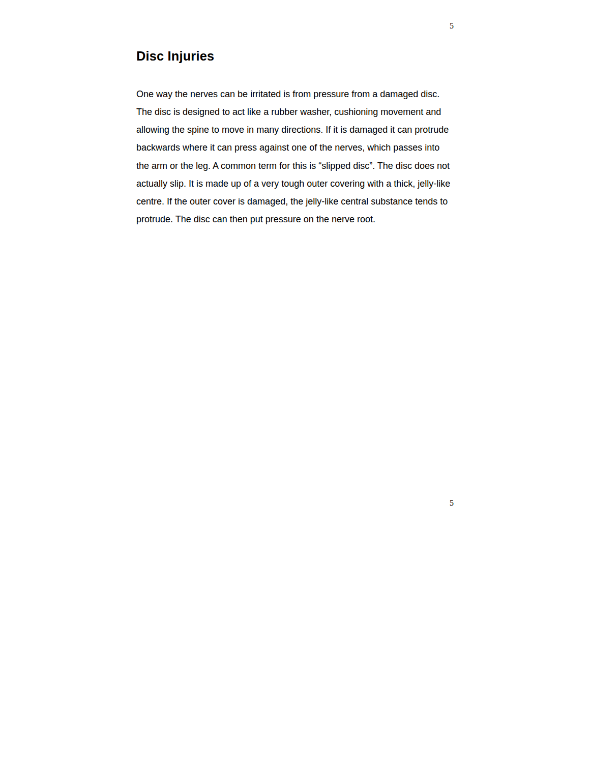5
Disc Injuries
One way the nerves can be irritated is from pressure from a damaged disc. The disc is designed to act like a rubber washer, cushioning movement and allowing the spine to move in many directions. If it is damaged it can protrude backwards where it can press against one of the nerves, which passes into the arm or the leg. A common term for this is “slipped disc”. The disc does not actually slip. It is made up of a very tough outer covering with a thick, jelly-like centre. If the outer cover is damaged, the jelly-like central substance tends to protrude. The disc can then put pressure on the nerve root.
5